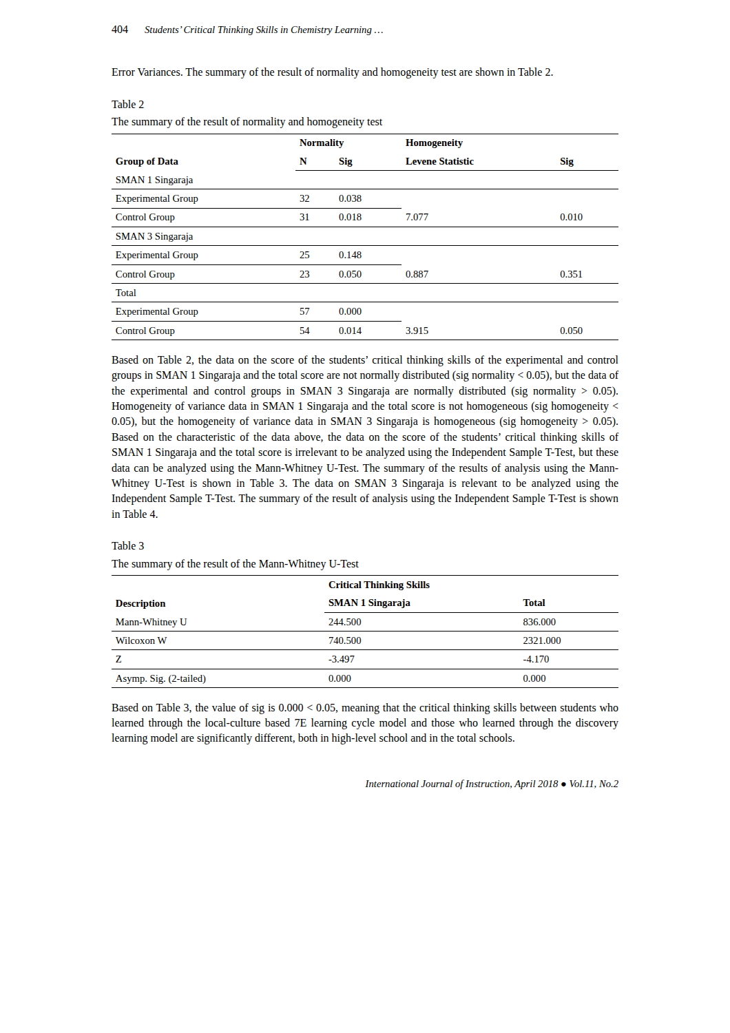404 Students’ Critical Thinking Skills in Chemistry Learning …
Error Variances. The summary of the result of normality and homogeneity test are shown in Table 2.
Table 2
The summary of the result of normality and homogeneity test
| Group of Data | Normality | Homogeneity |
| --- | --- | --- |
| N | Sig | Levene Statistic | Sig |
| SMAN 1 Singaraja | | | | |
| Experimental Group | 32 | 0.038 | 7.077 | 0.010 |
| Control Group | 31 | 0.018 |
| SMAN 3 Singaraja | | | | |
| Experimental Group | 25 | 0.148 | 0.887 | 0.351 |
| Control Group | 23 | 0.050 |
| Total | | | | |
| Experimental Group | 57 | 0.000 | 3.915 | 0.050 |
| Control Group | 54 | 0.014 |
Based on Table 2, the data on the score of the students’ critical thinking skills of the experimental and control groups in SMAN 1 Singaraja and the total score are not normally distributed (sig normality < 0.05), but the data of the experimental and control groups in SMAN 3 Singaraja are normally distributed (sig normality > 0.05). Homogeneity of variance data in SMAN 1 Singaraja and the total score is not homogeneous (sig homogeneity < 0.05), but the homogeneity of variance data in SMAN 3 Singaraja is homogeneous (sig homogeneity > 0.05). Based on the characteristic of the data above, the data on the score of the students’ critical thinking skills of SMAN 1 Singaraja and the total score is irrelevant to be analyzed using the Independent Sample T-Test, but these data can be analyzed using the Mann-Whitney U-Test. The summary of the results of analysis using the Mann-Whitney U-Test is shown in Table 3. The data on SMAN 3 Singaraja is relevant to be analyzed using the Independent Sample T-Test. The summary of the result of analysis using the Independent Sample T-Test is shown in Table 4.
Table 3
The summary of the result of the Mann-Whitney U-Test
| Description | Critical Thinking Skills |
| --- | --- |
| SMAN 1 Singaraja | Total |
| Mann-Whitney U | 244.500 | 836.000 |
| Wilcoxon W | 740.500 | 2321.000 |
| Z | -3.497 | -4.170 |
| Asymp. Sig. (2-tailed) | 0.000 | 0.000 |
Based on Table 3, the value of sig is 0.000 < 0.05, meaning that the critical thinking skills between students who learned through the local-culture based 7E learning cycle model and those who learned through the discovery learning model are significantly different, both in high-level school and in the total schools.
International Journal of Instruction, April 2018 ● Vol.11, No.2